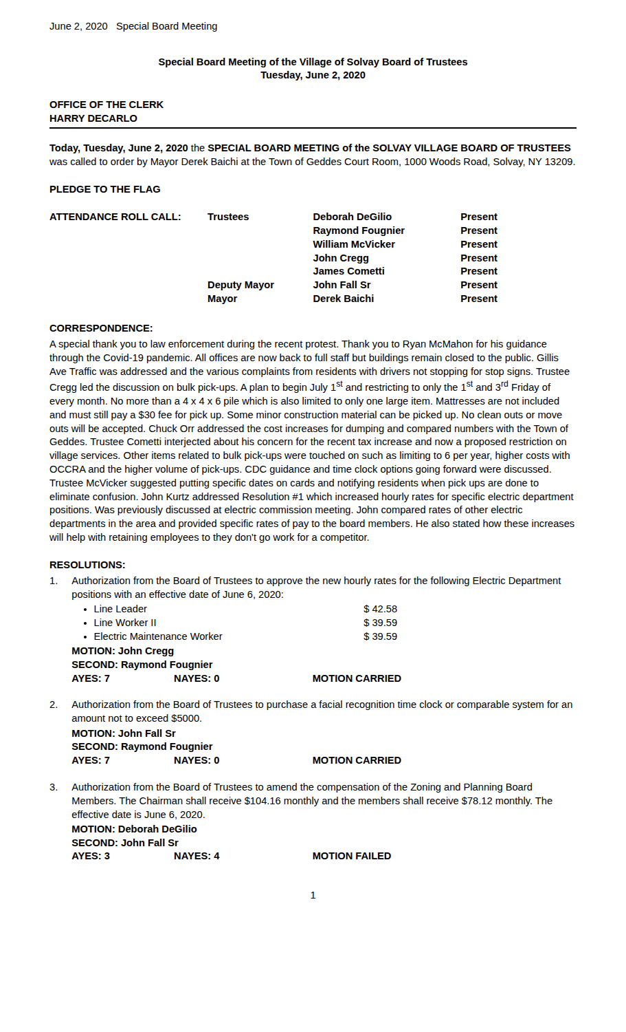June 2, 2020 Special Board Meeting
Special Board Meeting of the Village of Solvay Board of Trustees
Tuesday, June 2, 2020
OFFICE OF THE CLERK
HARRY DECARLO
Today, Tuesday, June 2, 2020 the SPECIAL BOARD MEETING of the SOLVAY VILLAGE BOARD OF TRUSTEES was called to order by Mayor Derek Baichi at the Town of Geddes Court Room, 1000 Woods Road, Solvay, NY 13209.
PLEDGE TO THE FLAG
| ATTENDANCE ROLL CALL: | Trustees | Deborah DeGilio | Present |
| | | Raymond Fougnier | Present |
| | | William McVicker | Present |
| | | John Cregg | Present |
| | | James Cometti | Present |
| | Deputy Mayor | John Fall Sr | Present |
| | Mayor | Derek Baichi | Present |
CORRESPONDENCE:
A special thank you to law enforcement during the recent protest. Thank you to Ryan McMahon for his guidance through the Covid-19 pandemic. All offices are now back to full staff but buildings remain closed to the public. Gillis Ave Traffic was addressed and the various complaints from residents with drivers not stopping for stop signs. Trustee Cregg led the discussion on bulk pick-ups. A plan to begin July 1st and restricting to only the 1st and 3rd Friday of every month. No more than a 4 x 4 x 6 pile which is also limited to only one large item. Mattresses are not included and must still pay a $30 fee for pick up. Some minor construction material can be picked up. No clean outs or move outs will be accepted. Chuck Orr addressed the cost increases for dumping and compared numbers with the Town of Geddes. Trustee Cometti interjected about his concern for the recent tax increase and now a proposed restriction on village services. Other items related to bulk pick-ups were touched on such as limiting to 6 per year, higher costs with OCCRA and the higher volume of pick-ups. CDC guidance and time clock options going forward were discussed. Trustee McVicker suggested putting specific dates on cards and notifying residents when pick ups are done to eliminate confusion. John Kurtz addressed Resolution #1 which increased hourly rates for specific electric department positions. Was previously discussed at electric commission meeting. John compared rates of other electric departments in the area and provided specific rates of pay to the board members. He also stated how these increases will help with retaining employees to they don't go work for a competitor.
RESOLUTIONS:
1.
Authorization from the Board of Trustees to approve the new hourly rates for the following Electric Department positions with an effective date of June 6, 2020:
Line Leader$ 42.58
Line Worker II$ 39.59
Electric Maintenance Worker$ 39.59
MOTION: John Cregg
SECOND: Raymond Fougnier
AYES: 7 NAYES: 0 MOTION CARRIED
2.
Authorization from the Board of Trustees to purchase a facial recognition time clock or comparable system for an amount not to exceed $5000.
MOTION: John Fall Sr
SECOND: Raymond Fougnier
AYES: 7 NAYES: 0 MOTION CARRIED
3.
Authorization from the Board of Trustees to amend the compensation of the Zoning and Planning Board Members. The Chairman shall receive $104.16 monthly and the members shall receive $78.12 monthly. The effective date is June 6, 2020.
MOTION: Deborah DeGilio
SECOND: John Fall Sr
AYES: 3 NAYES: 4 MOTION FAILED
1